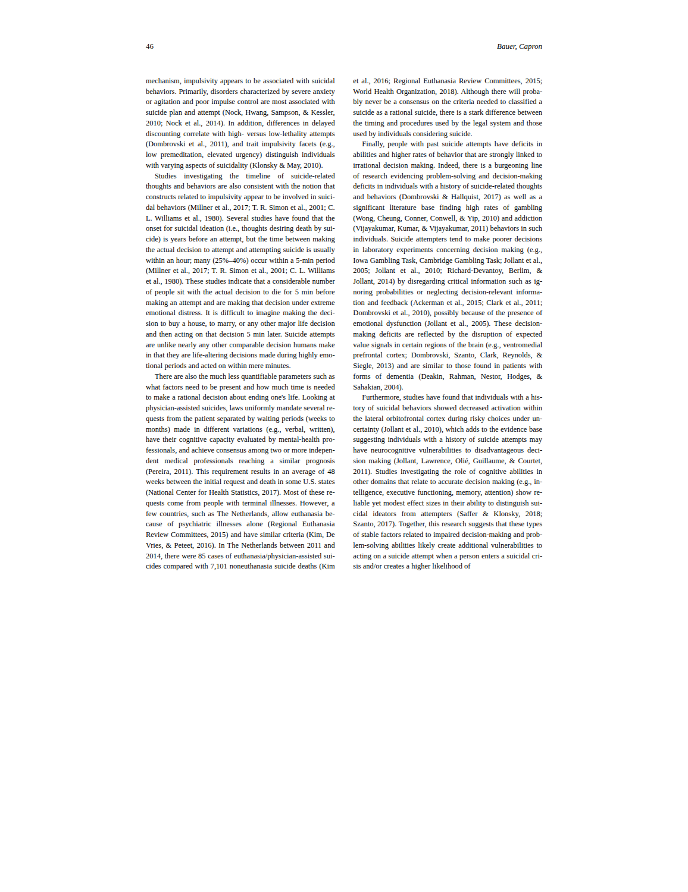46 Bauer, Capron
mechanism, impulsivity appears to be associated with suicidal behaviors. Primarily, disorders characterized by severe anxiety or agitation and poor impulse control are most associated with suicide plan and attempt (Nock, Hwang, Sampson, & Kessler, 2010; Nock et al., 2014). In addition, differences in delayed discounting correlate with high- versus low-lethality attempts (Dombrovski et al., 2011), and trait impulsivity facets (e.g., low premeditation, elevated urgency) distinguish individuals with varying aspects of suicidality (Klonsky & May, 2010).
Studies investigating the timeline of suicide-related thoughts and behaviors are also consistent with the notion that constructs related to impulsivity appear to be involved in suicidal behaviors (Millner et al., 2017; T. R. Simon et al., 2001; C. L. Williams et al., 1980). Several studies have found that the onset for suicidal ideation (i.e., thoughts desiring death by suicide) is years before an attempt, but the time between making the actual decision to attempt and attempting suicide is usually within an hour; many (25%–40%) occur within a 5-min period (Millner et al., 2017; T. R. Simon et al., 2001; C. L. Williams et al., 1980). These studies indicate that a considerable number of people sit with the actual decision to die for 5 min before making an attempt and are making that decision under extreme emotional distress. It is difficult to imagine making the decision to buy a house, to marry, or any other major life decision and then acting on that decision 5 min later. Suicide attempts are unlike nearly any other comparable decision humans make in that they are life-altering decisions made during highly emotional periods and acted on within mere minutes.
There are also the much less quantifiable parameters such as what factors need to be present and how much time is needed to make a rational decision about ending one's life. Looking at physician-assisted suicides, laws uniformly mandate several requests from the patient separated by waiting periods (weeks to months) made in different variations (e.g., verbal, written), have their cognitive capacity evaluated by mental-health professionals, and achieve consensus among two or more independent medical professionals reaching a similar prognosis (Pereira, 2011). This requirement results in an average of 48 weeks between the initial request and death in some U.S. states (National Center for Health Statistics, 2017). Most of these requests come from people with terminal illnesses. However, a few countries, such as The Netherlands, allow euthanasia because of psychiatric illnesses alone (Regional Euthanasia Review Committees, 2015) and have similar criteria (Kim, De Vries, & Peteet, 2016). In The Netherlands between 2011 and 2014, there were 85 cases of euthanasia/physician-assisted suicides compared with 7,101 noneuthanasia suicide deaths (Kim et al., 2016; Regional Euthanasia Review Committees, 2015; World Health Organization, 2018). Although there will probably never be a consensus on the criteria needed to classified a suicide as a rational suicide, there is a stark difference between the timing and procedures used by the legal system and those used by individuals considering suicide.
Finally, people with past suicide attempts have deficits in abilities and higher rates of behavior that are strongly linked to irrational decision making. Indeed, there is a burgeoning line of research evidencing problem-solving and decision-making deficits in individuals with a history of suicide-related thoughts and behaviors (Dombrovski & Hallquist, 2017) as well as a significant literature base finding high rates of gambling (Wong, Cheung, Conner, Conwell, & Yip, 2010) and addiction (Vijayakumar, Kumar, & Vijayakumar, 2011) behaviors in such individuals. Suicide attempters tend to make poorer decisions in laboratory experiments concerning decision making (e.g., Iowa Gambling Task, Cambridge Gambling Task; Jollant et al., 2005; Jollant et al., 2010; Richard-Devantoy, Berlim, & Jollant, 2014) by disregarding critical information such as ignoring probabilities or neglecting decision-relevant information and feedback (Ackerman et al., 2015; Clark et al., 2011; Dombrovski et al., 2010), possibly because of the presence of emotional dysfunction (Jollant et al., 2005). These decision-making deficits are reflected by the disruption of expected value signals in certain regions of the brain (e.g., ventromedial prefrontal cortex; Dombrovski, Szanto, Clark, Reynolds, & Siegle, 2013) and are similar to those found in patients with forms of dementia (Deakin, Rahman, Nestor, Hodges, & Sahakian, 2004).
Furthermore, studies have found that individuals with a history of suicidal behaviors showed decreased activation within the lateral orbitofrontal cortex during risky choices under uncertainty (Jollant et al., 2010), which adds to the evidence base suggesting individuals with a history of suicide attempts may have neurocognitive vulnerabilities to disadvantageous decision making (Jollant, Lawrence, Olié, Guillaume, & Courtet, 2011). Studies investigating the role of cognitive abilities in other domains that relate to accurate decision making (e.g., intelligence, executive functioning, memory, attention) show reliable yet modest effect sizes in their ability to distinguish suicidal ideators from attempters (Saffer & Klonsky, 2018; Szanto, 2017). Together, this research suggests that these types of stable factors related to impaired decision-making and problem-solving abilities likely create additional vulnerabilities to acting on a suicide attempt when a person enters a suicidal crisis and/or creates a higher likelihood of